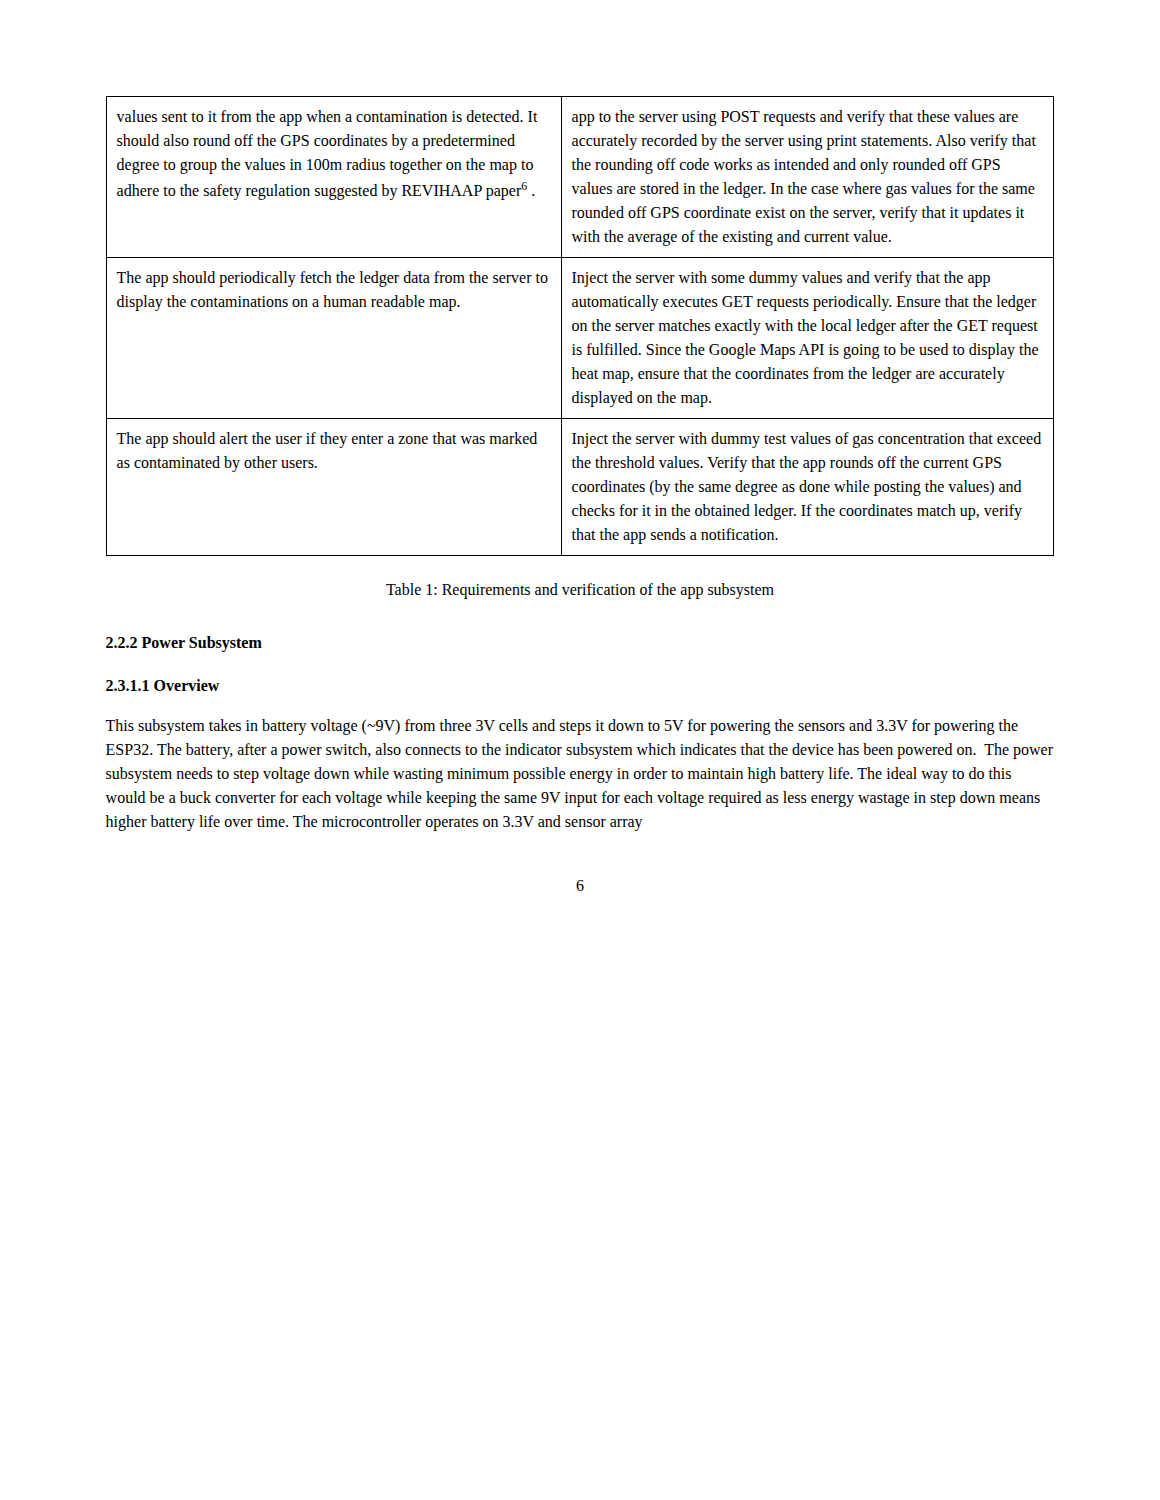| values sent to it from the app when a contamination is detected. It should also round off the GPS coordinates by a predetermined degree to group the values in 100m radius together on the map to adhere to the safety regulation suggested by REVIHAAP paper 6 . | app to the server using POST requests and verify that these values are accurately recorded by the server using print statements. Also verify that the rounding off code works as intended and only rounded off GPS values are stored in the ledger. In the case where gas values for the same rounded off GPS coordinate exist on the server, verify that it updates it with the average of the existing and current value. |
| The app should periodically fetch the ledger data from the server to display the contaminations on a human readable map. | Inject the server with some dummy values and verify that the app automatically executes GET requests periodically. Ensure that the ledger on the server matches exactly with the local ledger after the GET request is fulfilled. Since the Google Maps API is going to be used to display the heat map, ensure that the coordinates from the ledger are accurately displayed on the map. |
| The app should alert the user if they enter a zone that was marked as contaminated by other users. | Inject the server with dummy test values of gas concentration that exceed the threshold values. Verify that the app rounds off the current GPS coordinates (by the same degree as done while posting the values) and checks for it in the obtained ledger. If the coordinates match up, verify that the app sends a notification. |
Table 1: Requirements and verification of the app subsystem
2.2.2 Power Subsystem
2.3.1.1 Overview
This subsystem takes in battery voltage (~9V) from three 3V cells and steps it down to 5V for powering the sensors and 3.3V for powering the ESP32. The battery, after a power switch, also connects to the indicator subsystem which indicates that the device has been powered on. The power subsystem needs to step voltage down while wasting minimum possible energy in order to maintain high battery life. The ideal way to do this would be a buck converter for each voltage while keeping the same 9V input for each voltage required as less energy wastage in step down means higher battery life over time. The microcontroller operates on 3.3V and sensor array
6